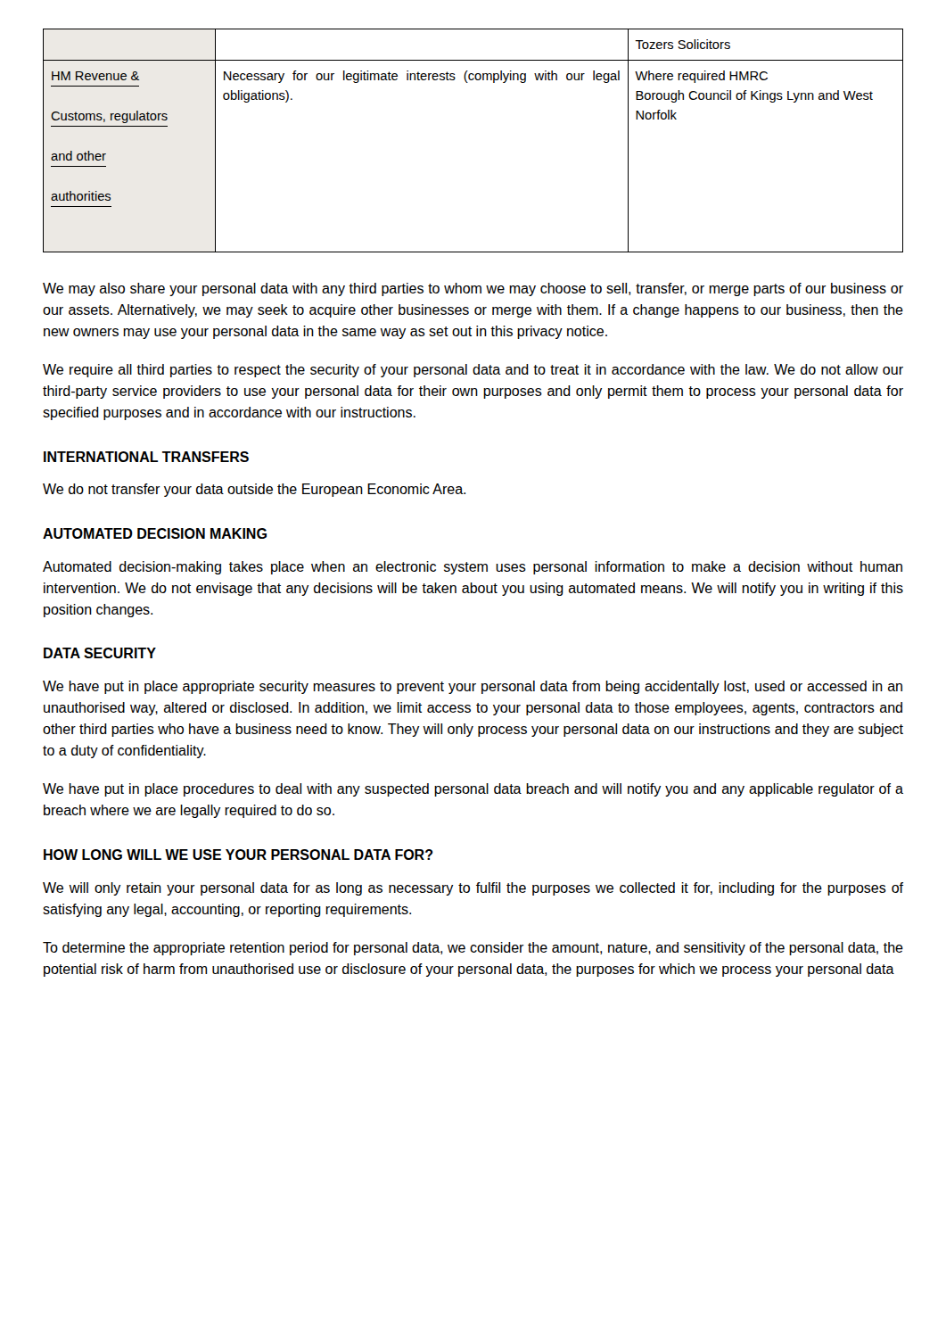| | | Tozers Solicitors |
| HM Revenue & Customs, regulators and other authorities | Necessary for our legitimate interests (complying with our legal obligations). | Where required HMRC Borough Council of Kings Lynn and West Norfolk |
We may also share your personal data with any third parties to whom we may choose to sell, transfer, or merge parts of our business or our assets. Alternatively, we may seek to acquire other businesses or merge with them. If a change happens to our business, then the new owners may use your personal data in the same way as set out in this privacy notice.
We require all third parties to respect the security of your personal data and to treat it in accordance with the law. We do not allow our third-party service providers to use your personal data for their own purposes and only permit them to process your personal data for specified purposes and in accordance with our instructions.
International Transfers
We do not transfer your data outside the European Economic Area.
Automated Decision Making
Automated decision-making takes place when an electronic system uses personal information to make a decision without human intervention. We do not envisage that any decisions will be taken about you using automated means. We will notify you in writing if this position changes.
Data Security
We have put in place appropriate security measures to prevent your personal data from being accidentally lost, used or accessed in an unauthorised way, altered or disclosed. In addition, we limit access to your personal data to those employees, agents, contractors and other third parties who have a business need to know. They will only process your personal data on our instructions and they are subject to a duty of confidentiality.
We have put in place procedures to deal with any suspected personal data breach and will notify you and any applicable regulator of a breach where we are legally required to do so.
How Long Will We Use Your Personal Data For?
We will only retain your personal data for as long as necessary to fulfil the purposes we collected it for, including for the purposes of satisfying any legal, accounting, or reporting requirements.
To determine the appropriate retention period for personal data, we consider the amount, nature, and sensitivity of the personal data, the potential risk of harm from unauthorised use or disclosure of your personal data, the purposes for which we process your personal data